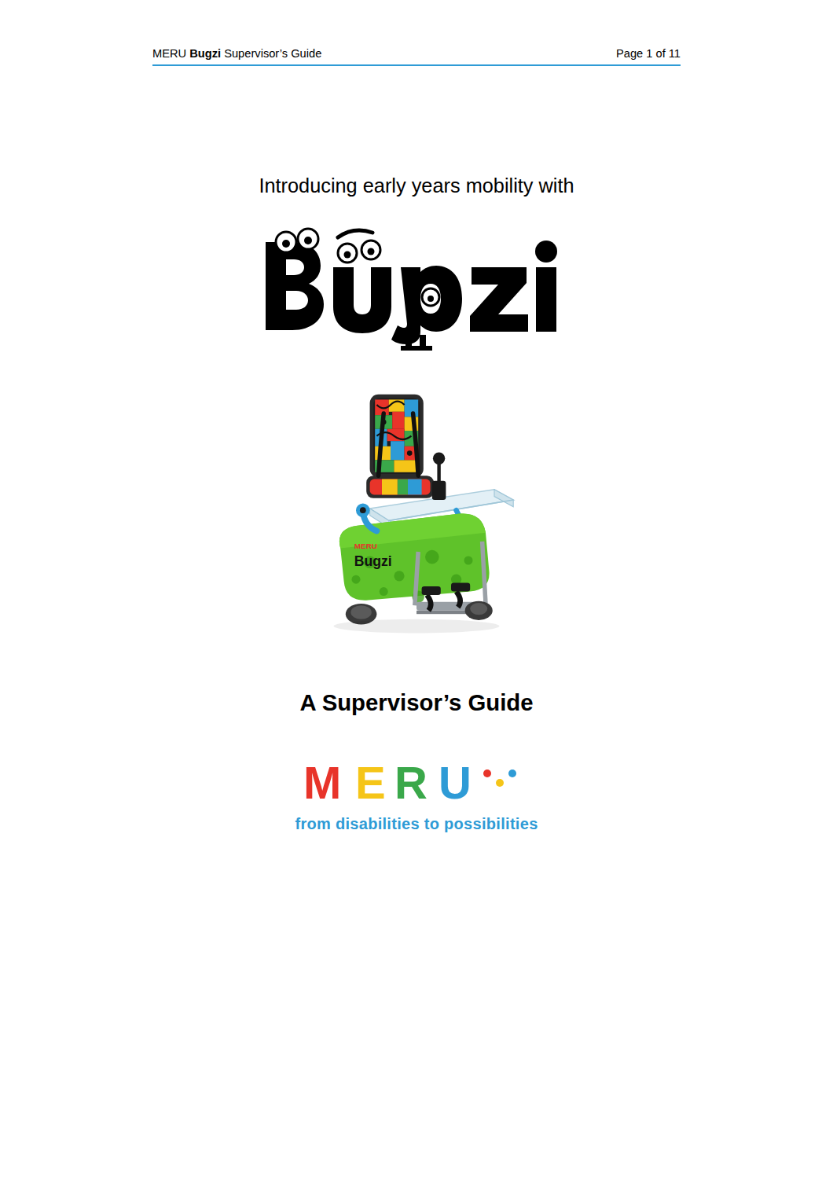MERU Bugzi Supervisor’s Guide Page 1 of 11
Introducing early years mobility with
MERU Bugzi
A Supervisor’s Guide
M E R U
from disabilities to possibilities